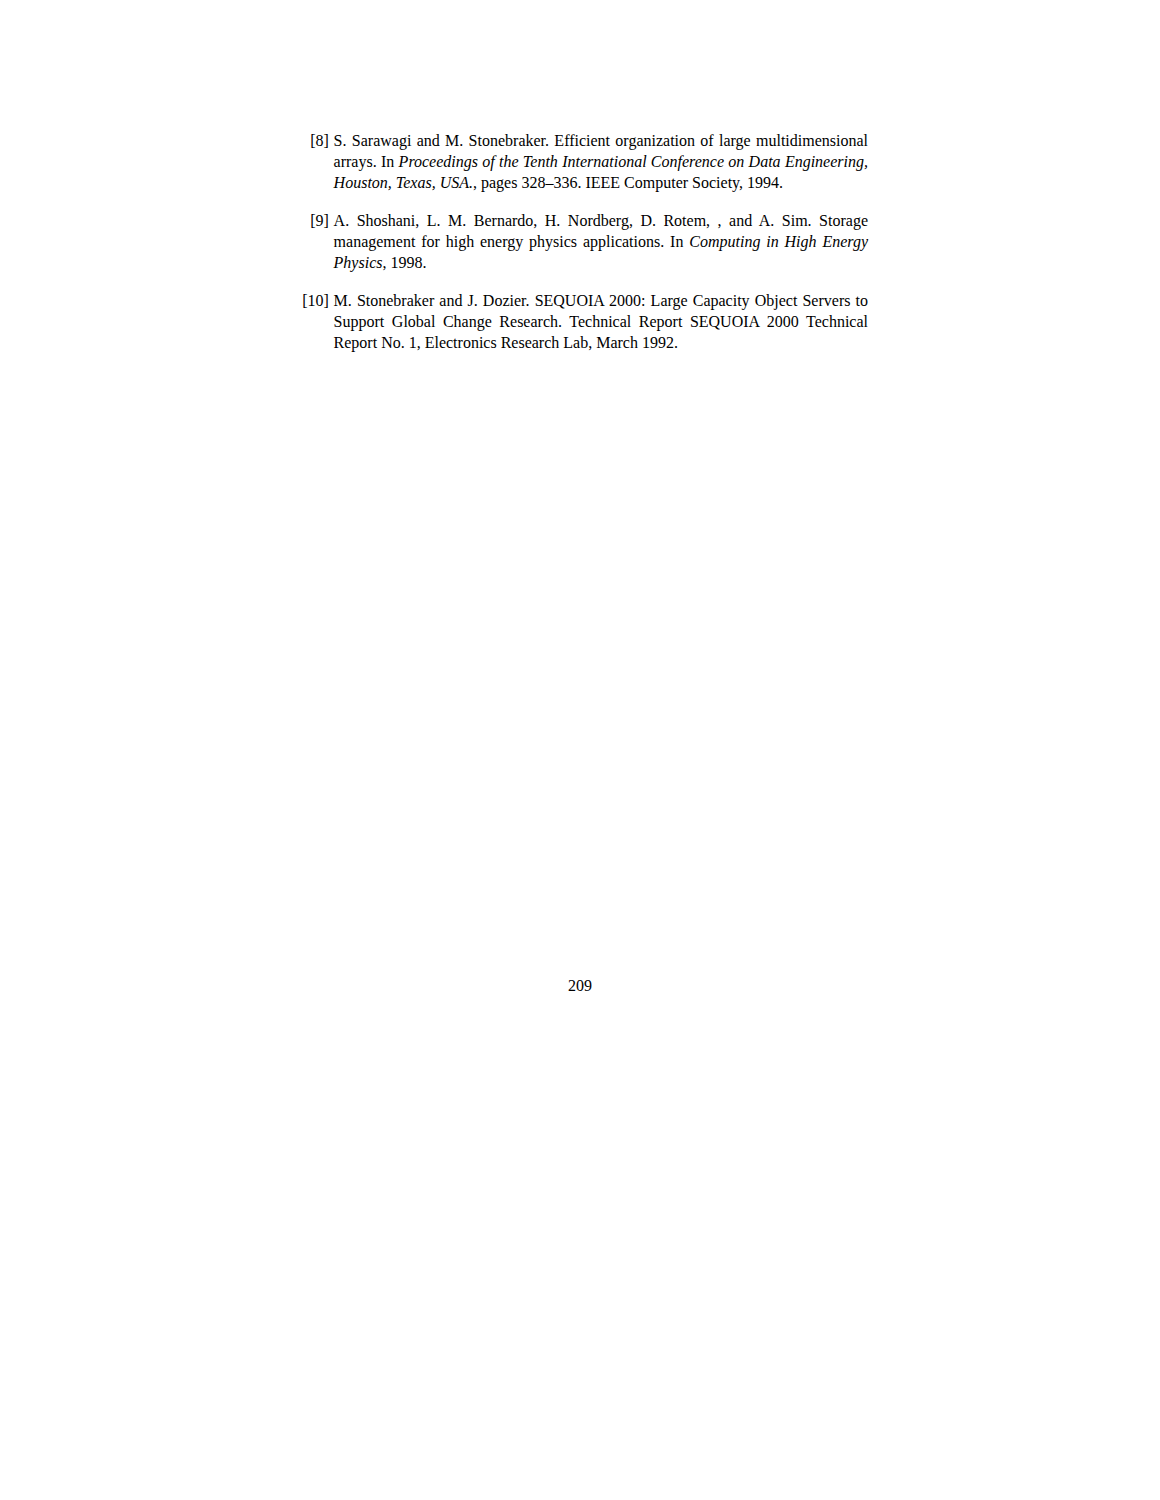[8] S. Sarawagi and M. Stonebraker. Efficient organization of large multidimensional arrays. In Proceedings of the Tenth International Conference on Data Engineering, Houston, Texas, USA., pages 328–336. IEEE Computer Society, 1994.
[9] A. Shoshani, L. M. Bernardo, H. Nordberg, D. Rotem, , and A. Sim. Storage management for high energy physics applications. In Computing in High Energy Physics, 1998.
[10] M. Stonebraker and J. Dozier. SEQUOIA 2000: Large Capacity Object Servers to Support Global Change Research. Technical Report SEQUOIA 2000 Technical Report No. 1, Electronics Research Lab, March 1992.
209